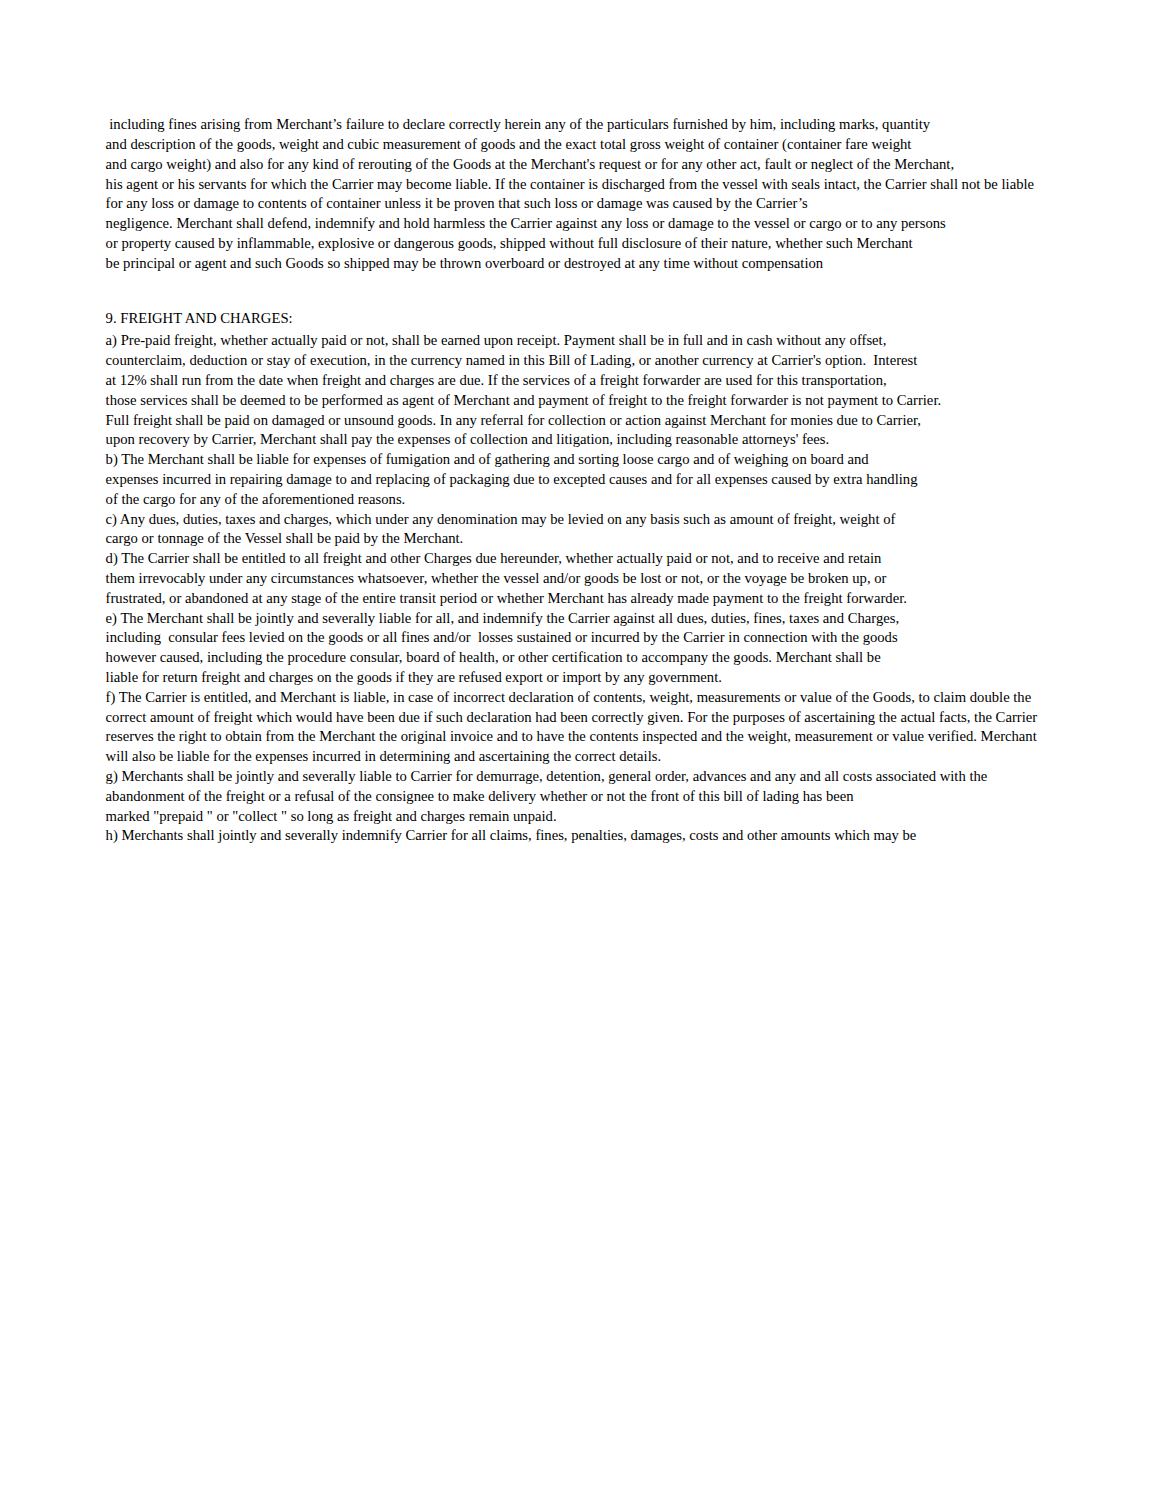including fines arising from Merchant’s failure to declare correctly herein any of the particulars furnished by him, including marks, quantity
and description of the goods, weight and cubic measurement of goods and the exact total gross weight of container (container fare weight
and cargo weight) and also for any kind of rerouting of the Goods at the Merchant's request or for any other act, fault or neglect of the Merchant,
his agent or his servants for which the Carrier may become liable. If the container is discharged from the vessel with seals intact, the Carrier shall not be liable for any loss or damage to contents of container unless it be proven that such loss or damage was caused by the Carrier’s
negligence. Merchant shall defend, indemnify and hold harmless the Carrier against any loss or damage to the vessel or cargo or to any persons
or property caused by inflammable, explosive or dangerous goods, shipped without full disclosure of their nature, whether such Merchant
be principal or agent and such Goods so shipped may be thrown overboard or destroyed at any time without compensation
9. FREIGHT AND CHARGES:
a) Pre-paid freight, whether actually paid or not, shall be earned upon receipt. Payment shall be in full and in cash without any offset,
counterclaim, deduction or stay of execution, in the currency named in this Bill of Lading, or another currency at Carrier's option. Interest
at 12% shall run from the date when freight and charges are due. If the services of a freight forwarder are used for this transportation,
those services shall be deemed to be performed as agent of Merchant and payment of freight to the freight forwarder is not payment to Carrier.
Full freight shall be paid on damaged or unsound goods. In any referral for collection or action against Merchant for monies due to Carrier,
upon recovery by Carrier, Merchant shall pay the expenses of collection and litigation, including reasonable attorneys' fees.
b) The Merchant shall be liable for expenses of fumigation and of gathering and sorting loose cargo and of weighing on board and
expenses incurred in repairing damage to and replacing of packaging due to excepted causes and for all expenses caused by extra handling
of the cargo for any of the aforementioned reasons.
c) Any dues, duties, taxes and charges, which under any denomination may be levied on any basis such as amount of freight, weight of
cargo or tonnage of the Vessel shall be paid by the Merchant.
d) The Carrier shall be entitled to all freight and other Charges due hereunder, whether actually paid or not, and to receive and retain
them irrevocably under any circumstances whatsoever, whether the vessel and/or goods be lost or not, or the voyage be broken up, or
frustrated, or abandoned at any stage of the entire transit period or whether Merchant has already made payment to the freight forwarder.
e) The Merchant shall be jointly and severally liable for all, and indemnify the Carrier against all dues, duties, fines, taxes and Charges,
including consular fees levied on the goods or all fines and/or losses sustained or incurred by the Carrier in connection with the goods
however caused, including the procedure consular, board of health, or other certification to accompany the goods. Merchant shall be
liable for return freight and charges on the goods if they are refused export or import by any government.
f) The Carrier is entitled, and Merchant is liable, in case of incorrect declaration of contents, weight, measurements or value of the Goods, to claim double the correct amount of freight which would have been due if such declaration had been correctly given. For the purposes of ascertaining the actual facts, the Carrier reserves the right to obtain from the Merchant the original invoice and to have the contents inspected and the weight, measurement or value verified. Merchant will also be liable for the expenses incurred in determining and ascertaining the correct details.
g) Merchants shall be jointly and severally liable to Carrier for demurrage, detention, general order, advances and any and all costs associated with the abandonment of the freight or a refusal of the consignee to make delivery whether or not the front of this bill of lading has been
marked "prepaid " or "collect " so long as freight and charges remain unpaid.
h) Merchants shall jointly and severally indemnify Carrier for all claims, fines, penalties, damages, costs and other amounts which may be